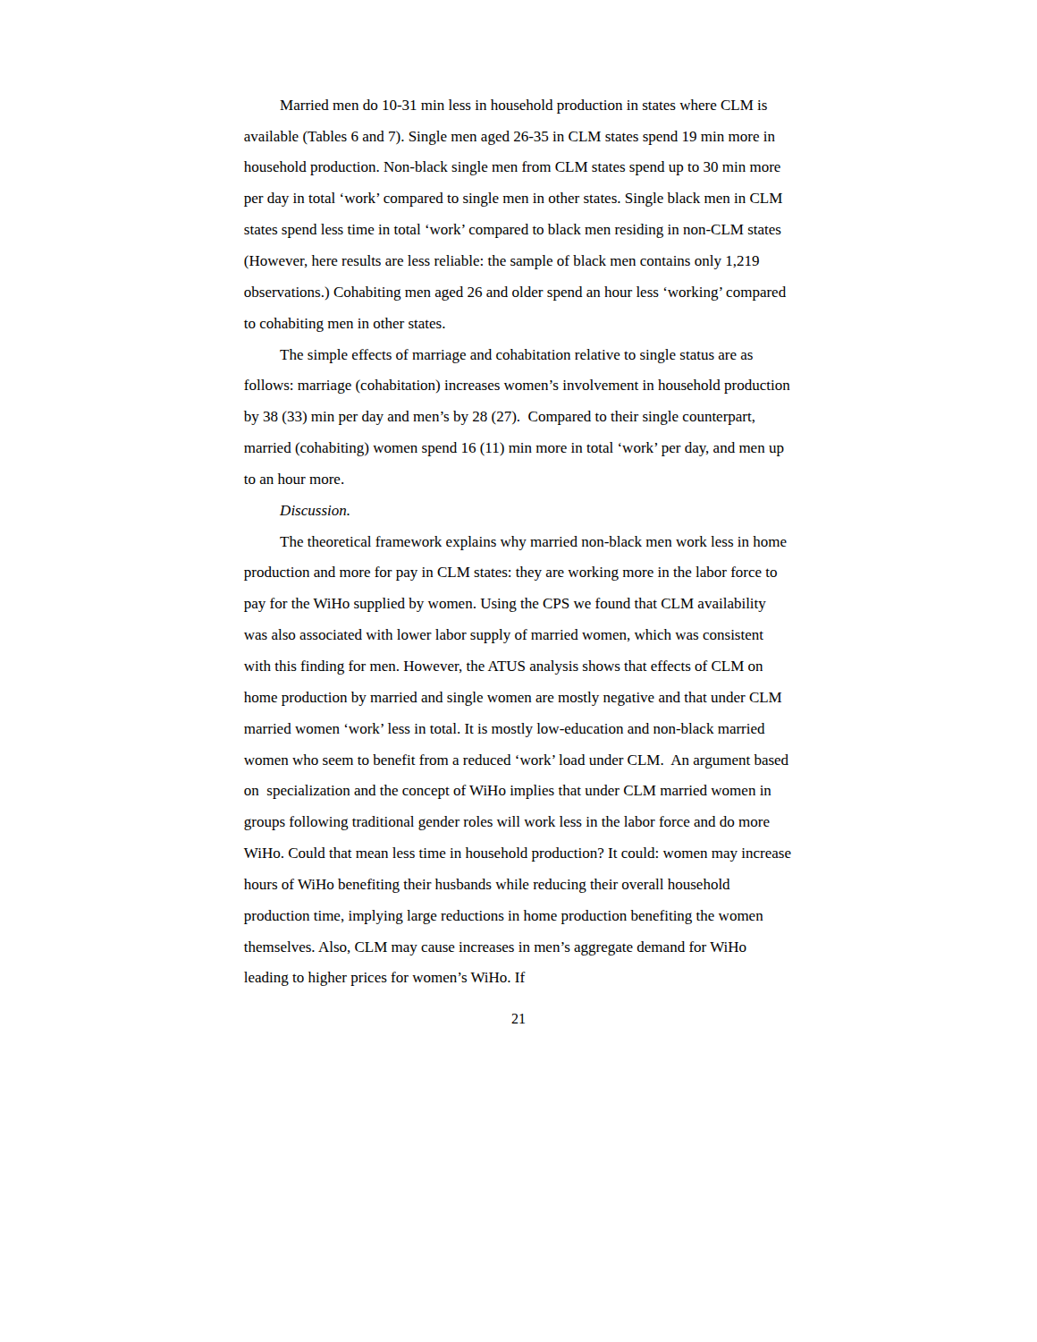Married men do 10-31 min less in household production in states where CLM is available (Tables 6 and 7). Single men aged 26-35 in CLM states spend 19 min more in household production. Non-black single men from CLM states spend up to 30 min more per day in total ‘work’ compared to single men in other states. Single black men in CLM states spend less time in total ‘work’ compared to black men residing in non-CLM states (However, here results are less reliable: the sample of black men contains only 1,219 observations.) Cohabiting men aged 26 and older spend an hour less ‘working’ compared to cohabiting men in other states.
The simple effects of marriage and cohabitation relative to single status are as follows: marriage (cohabitation) increases women’s involvement in household production by 38 (33) min per day and men’s by 28 (27). Compared to their single counterpart, married (cohabiting) women spend 16 (11) min more in total ‘work’ per day, and men up to an hour more.
Discussion.
The theoretical framework explains why married non-black men work less in home production and more for pay in CLM states: they are working more in the labor force to pay for the WiHo supplied by women. Using the CPS we found that CLM availability was also associated with lower labor supply of married women, which was consistent with this finding for men. However, the ATUS analysis shows that effects of CLM on home production by married and single women are mostly negative and that under CLM married women ‘work’ less in total. It is mostly low-education and non-black married women who seem to benefit from a reduced ‘work’ load under CLM. An argument based on specialization and the concept of WiHo implies that under CLM married women in groups following traditional gender roles will work less in the labor force and do more WiHo. Could that mean less time in household production? It could: women may increase hours of WiHo benefiting their husbands while reducing their overall household production time, implying large reductions in home production benefiting the women themselves. Also, CLM may cause increases in men’s aggregate demand for WiHo leading to higher prices for women’s WiHo. If
21